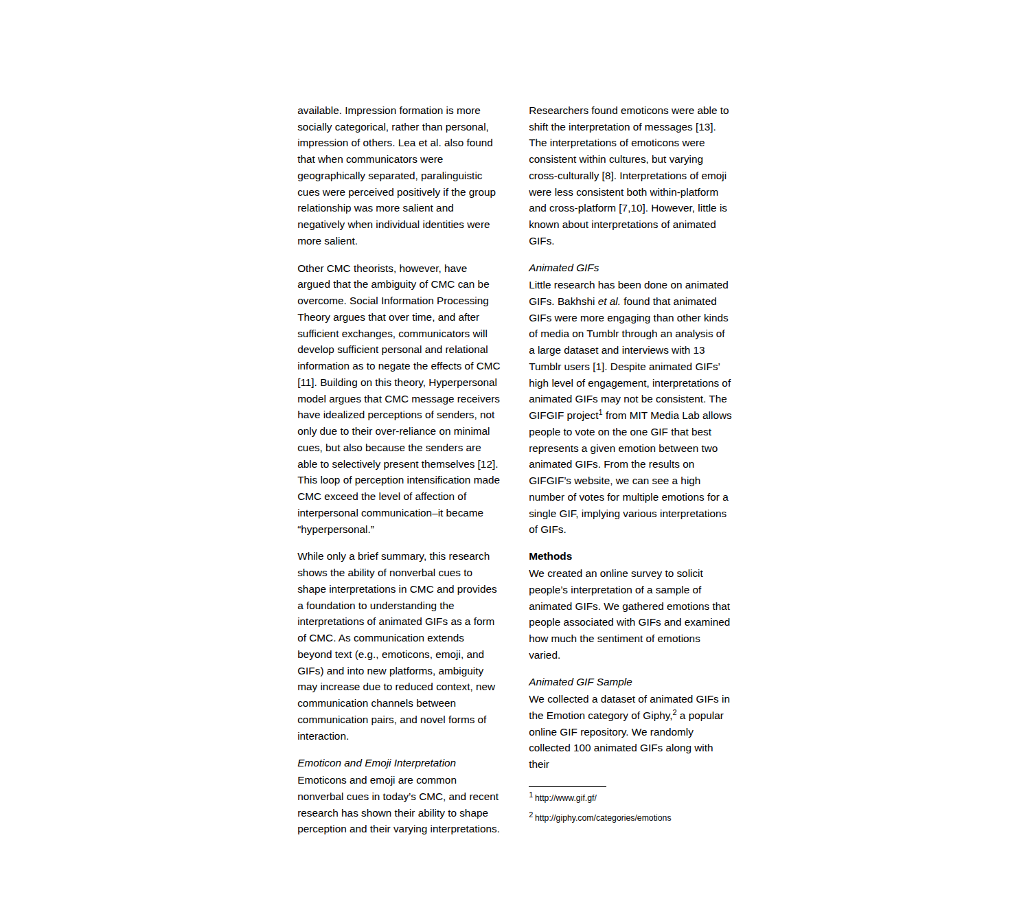available. Impression formation is more socially categorical, rather than personal, impression of others. Lea et al. also found that when communicators were geographically separated, paralinguistic cues were perceived positively if the group relationship was more salient and negatively when individual identities were more salient.
Other CMC theorists, however, have argued that the ambiguity of CMC can be overcome. Social Information Processing Theory argues that over time, and after sufficient exchanges, communicators will develop sufficient personal and relational information as to negate the effects of CMC [11]. Building on this theory, Hyperpersonal model argues that CMC message receivers have idealized perceptions of senders, not only due to their over-reliance on minimal cues, but also because the senders are able to selectively present themselves [12]. This loop of perception intensification made CMC exceed the level of affection of interpersonal communication–it became “hyperpersonal.”
While only a brief summary, this research shows the ability of nonverbal cues to shape interpretations in CMC and provides a foundation to understanding the interpretations of animated GIFs as a form of CMC. As communication extends beyond text (e.g., emoticons, emoji, and GIFs) and into new platforms, ambiguity may increase due to reduced context, new communication channels between communication pairs, and novel forms of interaction.
Emoticon and Emoji Interpretation
Emoticons and emoji are common nonverbal cues in today’s CMC, and recent research has shown their ability to shape perception and their varying interpretations.
Researchers found emoticons were able to shift the interpretation of messages [13]. The interpretations of emoticons were consistent within cultures, but varying cross-culturally [8]. Interpretations of emoji were less consistent both within-platform and cross-platform [7,10]. However, little is known about interpretations of animated GIFs.
Animated GIFs
Little research has been done on animated GIFs. Bakhshi et al. found that animated GIFs were more engaging than other kinds of media on Tumblr through an analysis of a large dataset and interviews with 13 Tumblr users [1]. Despite animated GIFs’ high level of engagement, interpretations of animated GIFs may not be consistent. The GIFGIF project1 from MIT Media Lab allows people to vote on the one GIF that best represents a given emotion between two animated GIFs. From the results on GIFGIF’s website, we can see a high number of votes for multiple emotions for a single GIF, implying various interpretations of GIFs.
Methods
We created an online survey to solicit people’s interpretation of a sample of animated GIFs. We gathered emotions that people associated with GIFs and examined how much the sentiment of emotions varied.
Animated GIF Sample
We collected a dataset of animated GIFs in the Emotion category of Giphy,2 a popular online GIF repository. We randomly collected 100 animated GIFs along with their
1http://www.gif.gf/
2http://giphy.com/categories/emotions